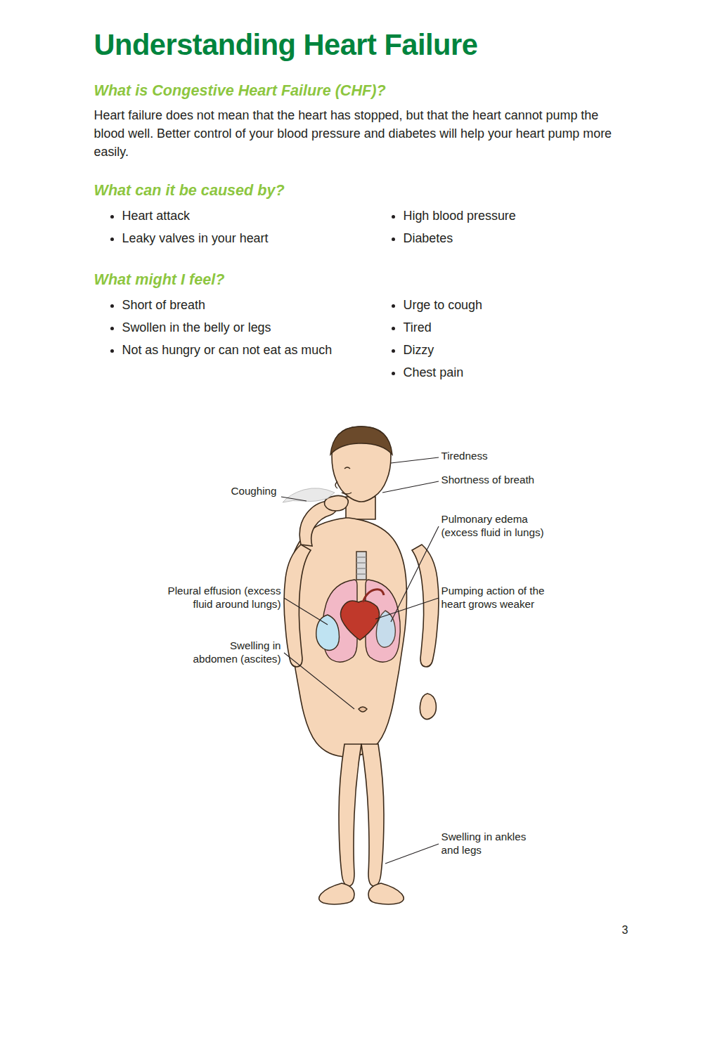Understanding Heart Failure
What is Congestive Heart Failure (CHF)?
Heart failure does not mean that the heart has stopped, but that the heart cannot pump the blood well. Better control of your blood pressure and diabetes will help your heart pump more easily.
What can it be caused by?
Heart attack
Leaky valves in your heart
High blood pressure
Diabetes
What might I feel?
Short of breath
Swollen in the belly or legs
Not as hungry or can not eat as much
Urge to cough
Tired
Dizzy
Chest pain
Coughing Tiredness Shortness of breath Pulmonary edema
(excess fluid in lungs) Pumping action of the
heart grows weaker Pleural effusion (excess
fluid around lungs) Swelling in
abdomen (ascites) Swelling in ankles
and legs
3